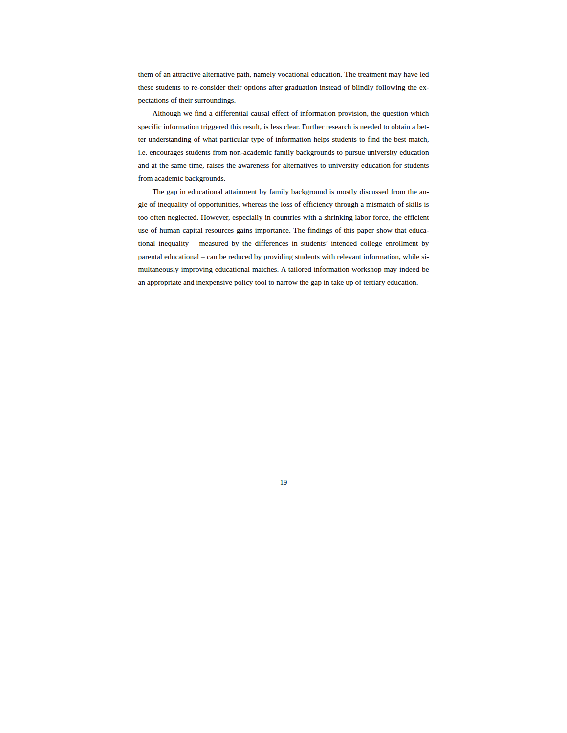them of an attractive alternative path, namely vocational education. The treatment may have led these students to re-consider their options after graduation instead of blindly following the expectations of their surroundings.
Although we find a differential causal effect of information provision, the question which specific information triggered this result, is less clear. Further research is needed to obtain a better understanding of what particular type of information helps students to find the best match, i.e. encourages students from non-academic family backgrounds to pursue university education and at the same time, raises the awareness for alternatives to university education for students from academic backgrounds.
The gap in educational attainment by family background is mostly discussed from the angle of inequality of opportunities, whereas the loss of efficiency through a mismatch of skills is too often neglected. However, especially in countries with a shrinking labor force, the efficient use of human capital resources gains importance. The findings of this paper show that educational inequality – measured by the differences in students’ intended college enrollment by parental educational – can be reduced by providing students with relevant information, while simultaneously improving educational matches. A tailored information workshop may indeed be an appropriate and inexpensive policy tool to narrow the gap in take up of tertiary education.
19